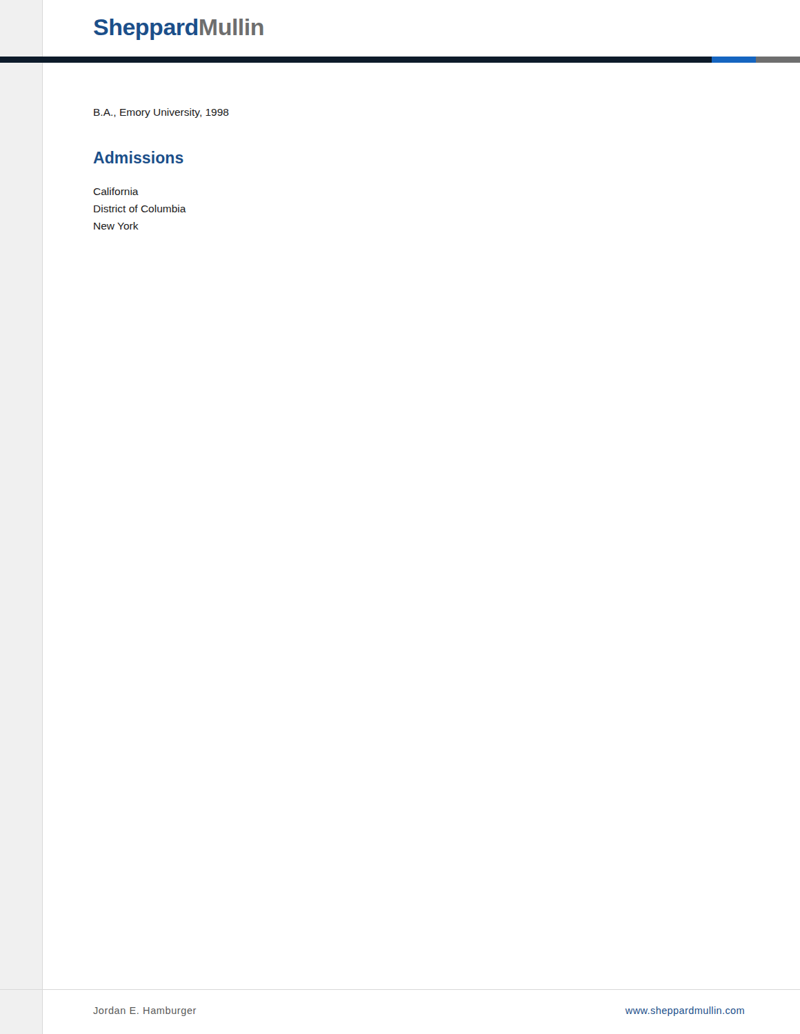Sheppard Mullin
B.A., Emory University, 1998
Admissions
California
District of Columbia
New York
Jordan E. Hamburger
www.sheppardmullin.com